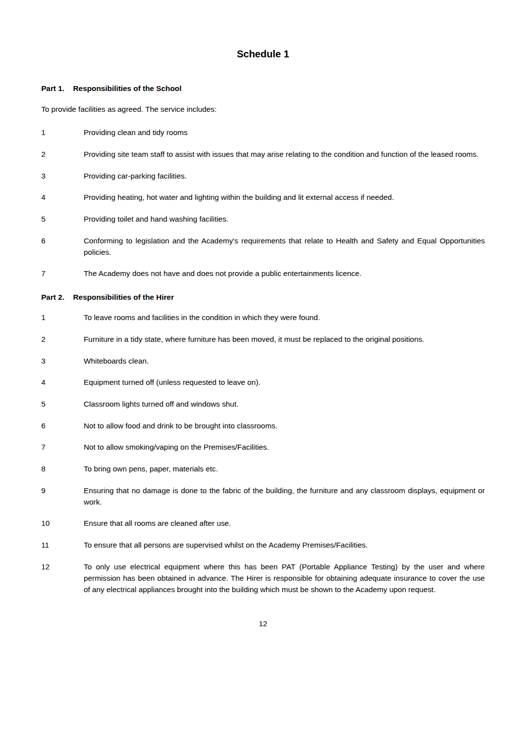Schedule 1
Part 1. Responsibilities of the School
To provide facilities as agreed. The service includes:
Providing clean and tidy rooms
Providing site team staff to assist with issues that may arise relating to the condition and function of the leased rooms.
Providing car-parking facilities.
Providing heating, hot water and lighting within the building and lit external access if needed.
Providing toilet and hand washing facilities.
Conforming to legislation and the Academy's requirements that relate to Health and Safety and Equal Opportunities policies.
The Academy does not have and does not provide a public entertainments licence.
Part 2. Responsibilities of the Hirer
To leave rooms and facilities in the condition in which they were found.
Furniture in a tidy state, where furniture has been moved, it must be replaced to the original positions.
Whiteboards clean.
Equipment turned off (unless requested to leave on).
Classroom lights turned off and windows shut.
Not to allow food and drink to be brought into classrooms.
Not to allow smoking/vaping on the Premises/Facilities.
To bring own pens, paper, materials etc.
Ensuring that no damage is done to the fabric of the building, the furniture and any classroom displays, equipment or work.
Ensure that all rooms are cleaned after use.
To ensure that all persons are supervised whilst on the Academy Premises/Facilities.
To only use electrical equipment where this has been PAT (Portable Appliance Testing) by the user and where permission has been obtained in advance. The Hirer is responsible for obtaining adequate insurance to cover the use of any electrical appliances brought into the building which must be shown to the Academy upon request.
12